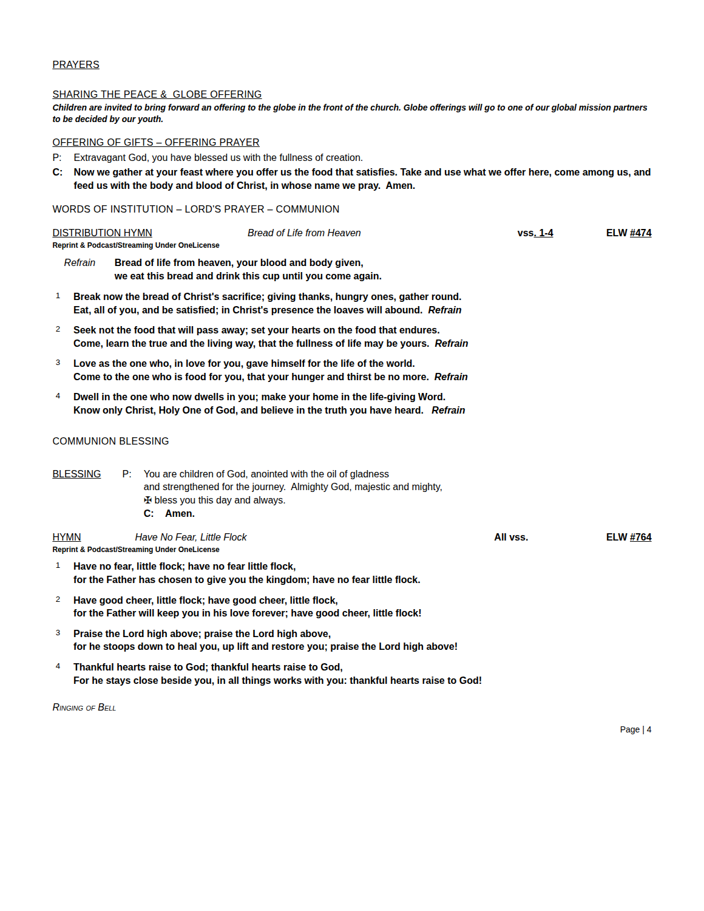PRAYERS
SHARING THE PEACE & GLOBE OFFERING
Children are invited to bring forward an offering to the globe in the front of the church. Globe offerings will go to one of our global mission partners to be decided by our youth.
OFFERING OF GIFTS – OFFERING PRAYER
P: Extravagant God, you have blessed us with the fullness of creation.
C:
Now we gather at your feast where you offer us the food that satisfies. Take and use what we offer here, come among us, and feed us with the body and blood of Christ, in whose name we pray. Amen.
WORDS OF INSTITUTION – LORD'S PRAYER – COMMUNION
DISTRIBUTION HYMN
Bread of Life from Heaven
vss. 1-4
ELW #474
Reprint & Podcast/Streaming Under OneLicense
Refrain
Bread of life from heaven, your blood and body given,
we eat this bread and drink this cup until you come again.
1
Break now the bread of Christ's sacrifice; giving thanks, hungry ones, gather round.
Eat, all of you, and be satisfied; in Christ's presence the loaves will abound. Refrain
2
Seek not the food that will pass away; set your hearts on the food that endures.
Come, learn the true and the living way, that the fullness of life may be yours. Refrain
3
Love as the one who, in love for you, gave himself for the life of the world.
Come to the one who is food for you, that your hunger and thirst be no more. Refrain
4
Dwell in the one who now dwells in you; make your home in the life-giving Word.
Know only Christ, Holy One of God, and believe in the truth you have heard. Refrain
COMMUNION BLESSING
BLESSING
P:
You are children of God, anointed with the oil of gladness
and strengthened for the journey. Almighty God, majestic and mighty,
✠ bless you this day and always.
C: Amen.
HYMN
Have No Fear, Little Flock
All vss.
ELW #764
Reprint & Podcast/Streaming Under OneLicense
1
Have no fear, little flock; have no fear little flock,
for the Father has chosen to give you the kingdom; have no fear little flock.
2
Have good cheer, little flock; have good cheer, little flock,
for the Father will keep you in his love forever; have good cheer, little flock!
3
Praise the Lord high above; praise the Lord high above,
for he stoops down to heal you, up lift and restore you; praise the Lord high above!
4
Thankful hearts raise to God; thankful hearts raise to God,
For he stays close beside you, in all things works with you: thankful hearts raise to God!
Ringing of Bell
Page | 4